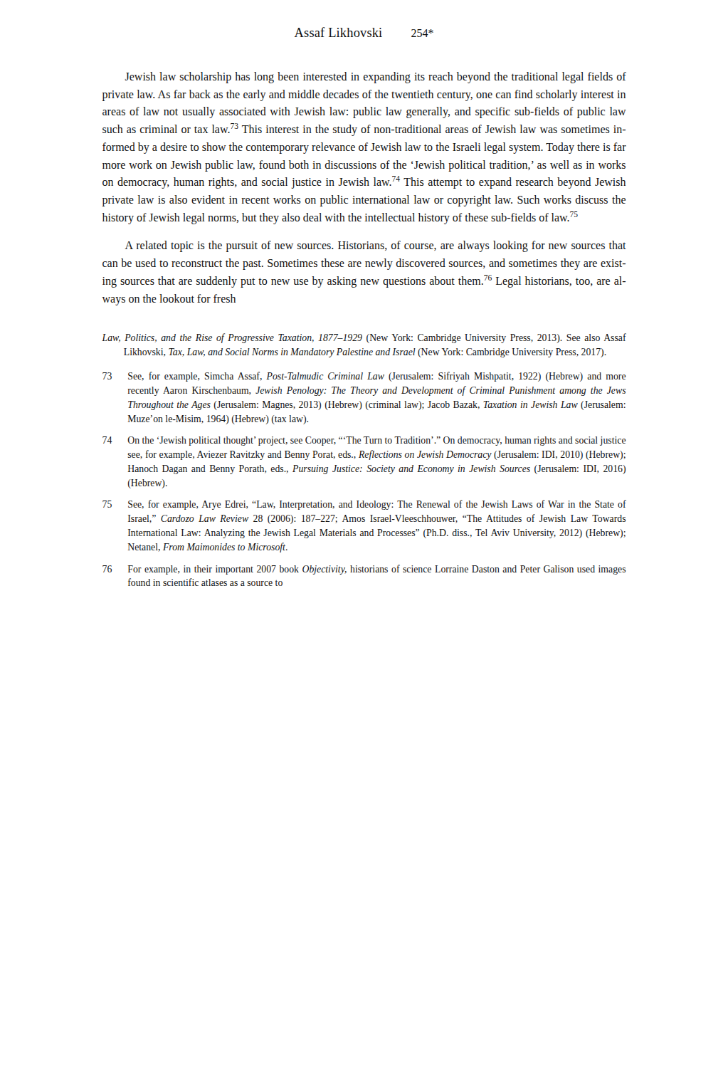Assaf Likhovski 254*
Jewish law scholarship has long been interested in expanding its reach beyond the traditional legal fields of private law. As far back as the early and middle decades of the twentieth century, one can find scholarly interest in areas of law not usually associated with Jewish law: public law generally, and specific sub-fields of public law such as criminal or tax law.73 This interest in the study of non-traditional areas of Jewish law was sometimes informed by a desire to show the contemporary relevance of Jewish law to the Israeli legal system. Today there is far more work on Jewish public law, found both in discussions of the ‘Jewish political tradition,’ as well as in works on democracy, human rights, and social justice in Jewish law.74 This attempt to expand research beyond Jewish private law is also evident in recent works on public international law or copyright law. Such works discuss the history of Jewish legal norms, but they also deal with the intellectual history of these sub-fields of law.75
A related topic is the pursuit of new sources. Historians, of course, are always looking for new sources that can be used to reconstruct the past. Sometimes these are newly discovered sources, and sometimes they are existing sources that are suddenly put to new use by asking new questions about them.76 Legal historians, too, are always on the lookout for fresh
Law, Politics, and the Rise of Progressive Taxation, 1877–1929 (New York: Cambridge University Press, 2013). See also Assaf Likhovski, Tax, Law, and Social Norms in Mandatory Palestine and Israel (New York: Cambridge University Press, 2017).
73 See, for example, Simcha Assaf, Post-Talmudic Criminal Law (Jerusalem: Sifriyah Mishpatit, 1922) (Hebrew) and more recently Aaron Kirschenbaum, Jewish Penology: The Theory and Development of Criminal Punishment among the Jews Throughout the Ages (Jerusalem: Magnes, 2013) (Hebrew) (criminal law); Jacob Bazak, Taxation in Jewish Law (Jerusalem: Muze’on le-Misim, 1964) (Hebrew) (tax law).
74 On the ‘Jewish political thought’ project, see Cooper, “‘The Turn to Tradition’.” On democracy, human rights and social justice see, for example, Aviezer Ravitzky and Benny Porat, eds., Reflections on Jewish Democracy (Jerusalem: IDI, 2010) (Hebrew); Hanoch Dagan and Benny Porath, eds., Pursuing Justice: Society and Economy in Jewish Sources (Jerusalem: IDI, 2016) (Hebrew).
75 See, for example, Arye Edrei, “Law, Interpretation, and Ideology: The Renewal of the Jewish Laws of War in the State of Israel,” Cardozo Law Review 28 (2006): 187–227; Amos Israel-Vleeschhouwer, “The Attitudes of Jewish Law Towards International Law: Analyzing the Jewish Legal Materials and Processes” (Ph.D. diss., Tel Aviv University, 2012) (Hebrew); Netanel, From Maimonides to Microsoft.
76 For example, in their important 2007 book Objectivity, historians of science Lorraine Daston and Peter Galison used images found in scientific atlases as a source to